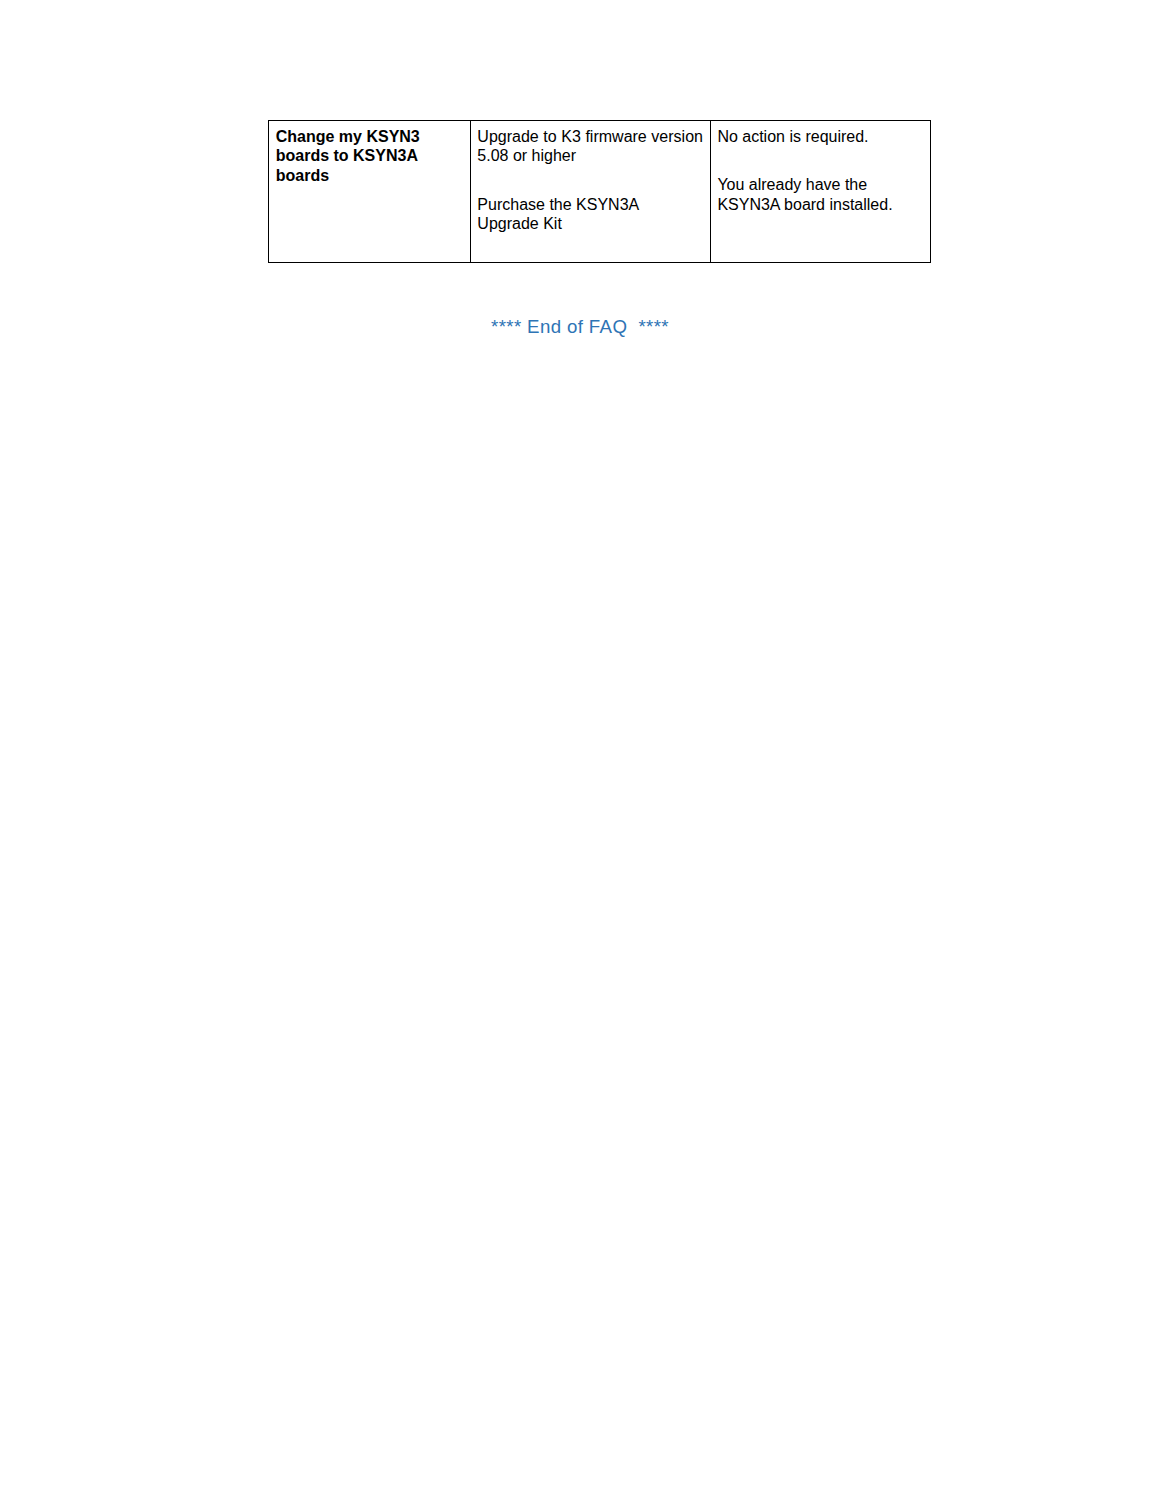| Change my KSYN3 boards to KSYN3A boards | Upgrade to K3 firmware version 5.08 or higher Purchase the KSYN3A Upgrade Kit | No action is required. You already have the KSYN3A board installed. |
**** End of FAQ ****